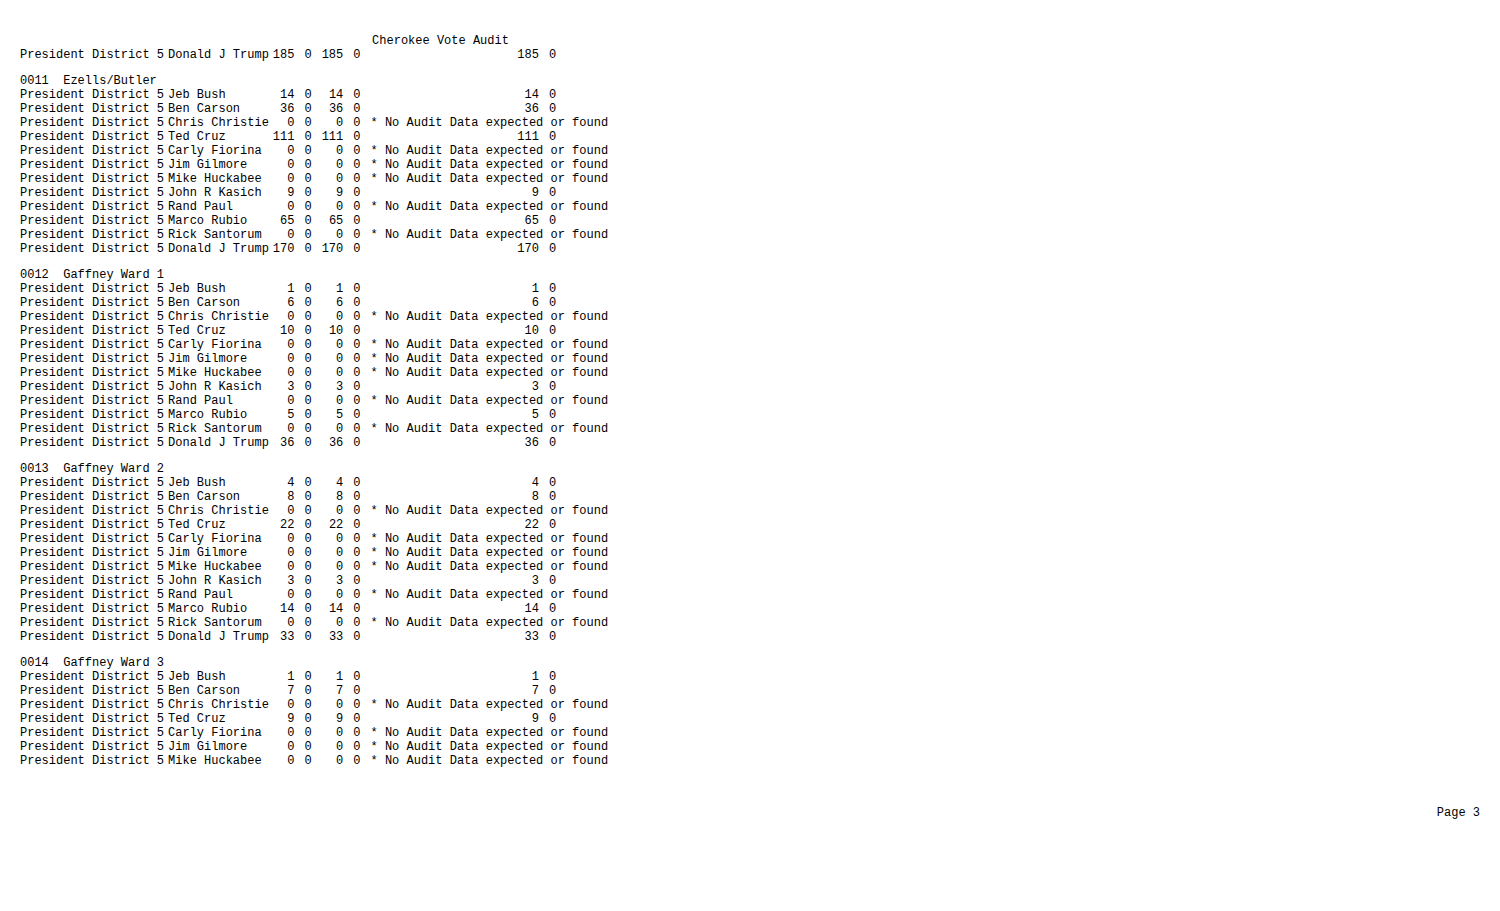| | | Cherokee Vote Audit |
| President District 5 | Donald J Trump | 185 | 0 | 185 | 0 | 185 | 0 |
| 0011 Ezells/Butler |
| President District 5 | Jeb Bush | 14 | 0 | 14 | 0 | 14 | 0 |
| President District 5 | Ben Carson | 36 | 0 | 36 | 0 | 36 | 0 |
| President District 5 | Chris Christie | 0 | 0 | 0 | 0 | * No Audit Data expected or found |
| President District 5 | Ted Cruz | 111 | 0 | 111 | 0 | 111 | 0 |
| President District 5 | Carly Fiorina | 0 | 0 | 0 | 0 | * No Audit Data expected or found |
| President District 5 | Jim Gilmore | 0 | 0 | 0 | 0 | * No Audit Data expected or found |
| President District 5 | Mike Huckabee | 0 | 0 | 0 | 0 | * No Audit Data expected or found |
| President District 5 | John R Kasich | 9 | 0 | 9 | 0 | 9 | 0 |
| President District 5 | Rand Paul | 0 | 0 | 0 | 0 | * No Audit Data expected or found |
| President District 5 | Marco Rubio | 65 | 0 | 65 | 0 | 65 | 0 |
| President District 5 | Rick Santorum | 0 | 0 | 0 | 0 | * No Audit Data expected or found |
| President District 5 | Donald J Trump | 170 | 0 | 170 | 0 | 170 | 0 |
| 0012 Gaffney Ward 1 |
| President District 5 | Jeb Bush | 1 | 0 | 1 | 0 | 1 | 0 |
| President District 5 | Ben Carson | 6 | 0 | 6 | 0 | 6 | 0 |
| President District 5 | Chris Christie | 0 | 0 | 0 | 0 | * No Audit Data expected or found |
| President District 5 | Ted Cruz | 10 | 0 | 10 | 0 | 10 | 0 |
| President District 5 | Carly Fiorina | 0 | 0 | 0 | 0 | * No Audit Data expected or found |
| President District 5 | Jim Gilmore | 0 | 0 | 0 | 0 | * No Audit Data expected or found |
| President District 5 | Mike Huckabee | 0 | 0 | 0 | 0 | * No Audit Data expected or found |
| President District 5 | John R Kasich | 3 | 0 | 3 | 0 | 3 | 0 |
| President District 5 | Rand Paul | 0 | 0 | 0 | 0 | * No Audit Data expected or found |
| President District 5 | Marco Rubio | 5 | 0 | 5 | 0 | 5 | 0 |
| President District 5 | Rick Santorum | 0 | 0 | 0 | 0 | * No Audit Data expected or found |
| President District 5 | Donald J Trump | 36 | 0 | 36 | 0 | 36 | 0 |
| 0013 Gaffney Ward 2 |
| President District 5 | Jeb Bush | 4 | 0 | 4 | 0 | 4 | 0 |
| President District 5 | Ben Carson | 8 | 0 | 8 | 0 | 8 | 0 |
| President District 5 | Chris Christie | 0 | 0 | 0 | 0 | * No Audit Data expected or found |
| President District 5 | Ted Cruz | 22 | 0 | 22 | 0 | 22 | 0 |
| President District 5 | Carly Fiorina | 0 | 0 | 0 | 0 | * No Audit Data expected or found |
| President District 5 | Jim Gilmore | 0 | 0 | 0 | 0 | * No Audit Data expected or found |
| President District 5 | Mike Huckabee | 0 | 0 | 0 | 0 | * No Audit Data expected or found |
| President District 5 | John R Kasich | 3 | 0 | 3 | 0 | 3 | 0 |
| President District 5 | Rand Paul | 0 | 0 | 0 | 0 | * No Audit Data expected or found |
| President District 5 | Marco Rubio | 14 | 0 | 14 | 0 | 14 | 0 |
| President District 5 | Rick Santorum | 0 | 0 | 0 | 0 | * No Audit Data expected or found |
| President District 5 | Donald J Trump | 33 | 0 | 33 | 0 | 33 | 0 |
| 0014 Gaffney Ward 3 |
| President District 5 | Jeb Bush | 1 | 0 | 1 | 0 | 1 | 0 |
| President District 5 | Ben Carson | 7 | 0 | 7 | 0 | 7 | 0 |
| President District 5 | Chris Christie | 0 | 0 | 0 | 0 | * No Audit Data expected or found |
| President District 5 | Ted Cruz | 9 | 0 | 9 | 0 | 9 | 0 |
| President District 5 | Carly Fiorina | 0 | 0 | 0 | 0 | * No Audit Data expected or found |
| President District 5 | Jim Gilmore | 0 | 0 | 0 | 0 | * No Audit Data expected or found |
| President District 5 | Mike Huckabee | 0 | 0 | 0 | 0 | * No Audit Data expected or found |
Page 3